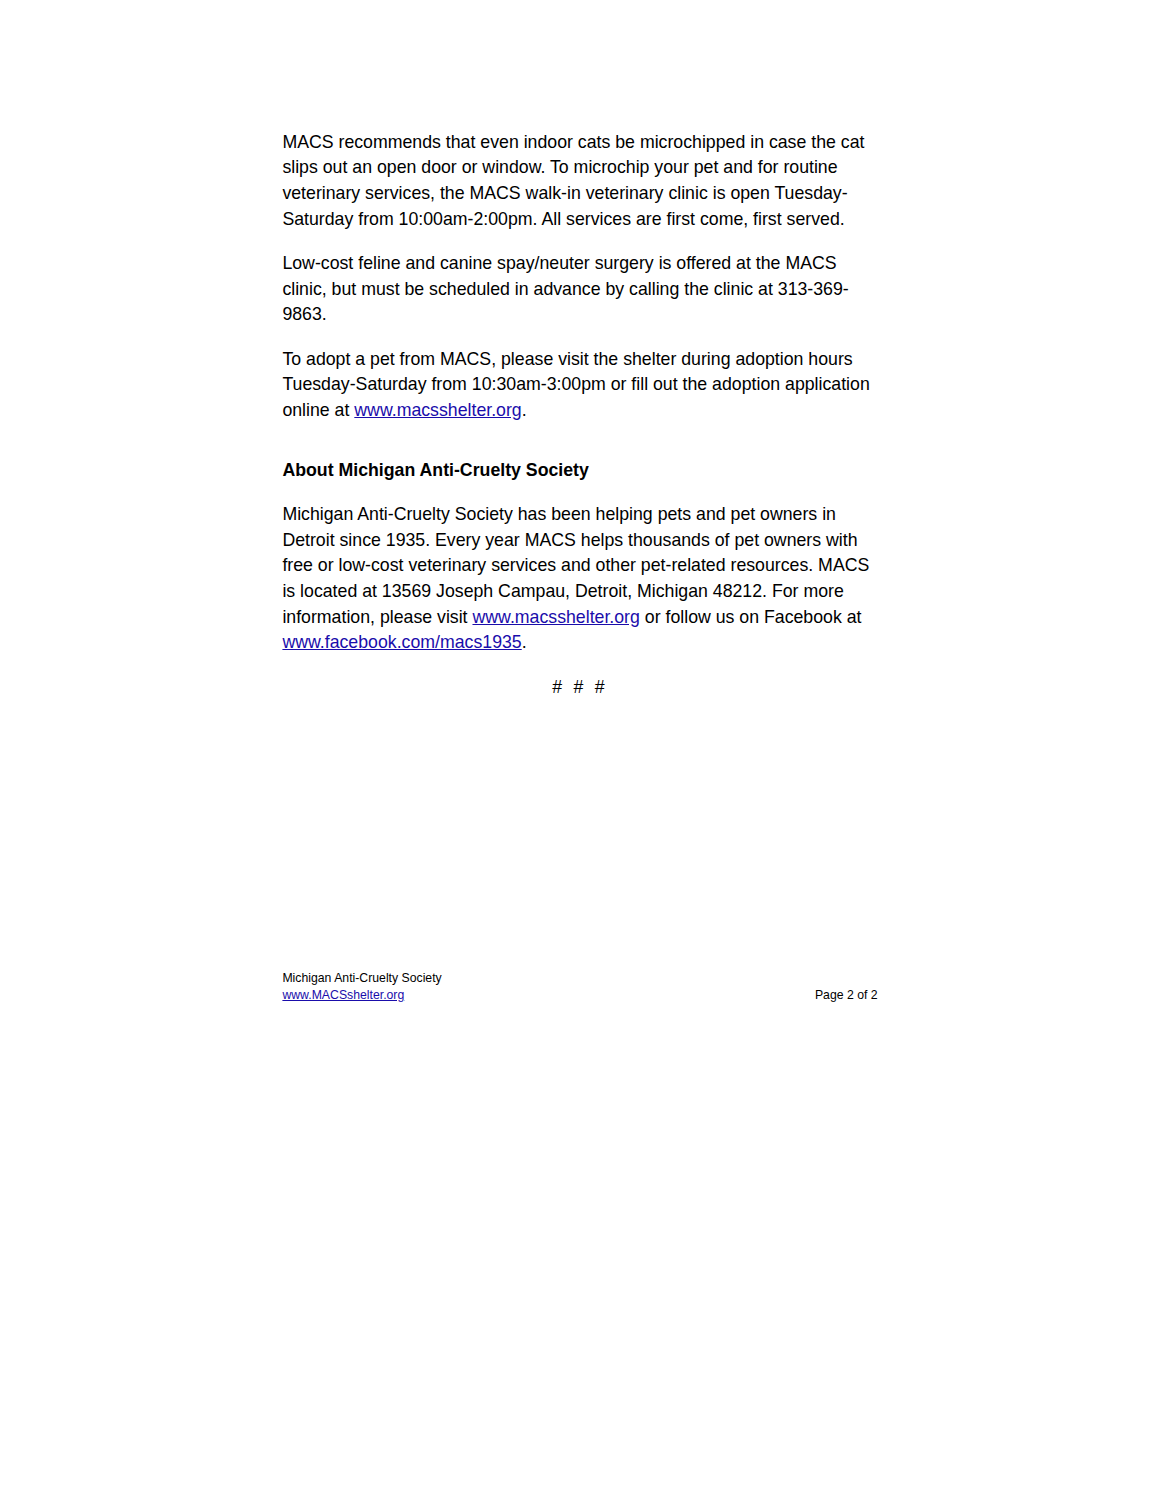MACS recommends that even indoor cats be microchipped in case the cat slips out an open door or window. To microchip your pet and for routine veterinary services, the MACS walk-in veterinary clinic is open Tuesday-Saturday from 10:00am-2:00pm. All services are first come, first served.
Low-cost feline and canine spay/neuter surgery is offered at the MACS clinic, but must be scheduled in advance by calling the clinic at 313-369-9863.
To adopt a pet from MACS, please visit the shelter during adoption hours Tuesday-Saturday from 10:30am-3:00pm or fill out the adoption application online at www.macsshelter.org.
About Michigan Anti-Cruelty Society
Michigan Anti-Cruelty Society has been helping pets and pet owners in Detroit since 1935. Every year MACS helps thousands of pet owners with free or low-cost veterinary services and other pet-related resources. MACS is located at 13569 Joseph Campau, Detroit, Michigan 48212. For more information, please visit www.macsshelter.org or follow us on Facebook at www.facebook.com/macs1935.
# # #
Michigan Anti-Cruelty Society
www.MACSshelter.org
Page 2 of 2